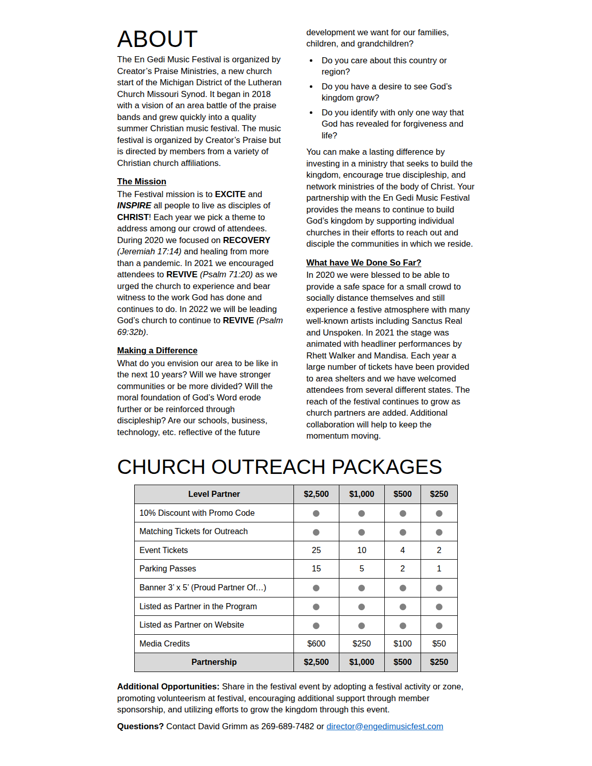ABOUT
The En Gedi Music Festival is organized by Creator’s Praise Ministries, a new church start of the Michigan District of the Lutheran Church Missouri Synod. It began in 2018 with a vision of an area battle of the praise bands and grew quickly into a quality summer Christian music festival. The music festival is organized by Creator’s Praise but is directed by members from a variety of Christian church affiliations.
The Mission
The Festival mission is to EXCITE and INSPIRE all people to live as disciples of CHRIST! Each year we pick a theme to address among our crowd of attendees. During 2020 we focused on RECOVERY (Jeremiah 17:14) and healing from more than a pandemic. In 2021 we encouraged attendees to REVIVE (Psalm 71:20) as we urged the church to experience and bear witness to the work God has done and continues to do. In 2022 we will be leading God’s church to continue to REVIVE (Psalm 69:32b).
Making a Difference
What do you envision our area to be like in the next 10 years? Will we have stronger communities or be more divided? Will the moral foundation of God’s Word erode further or be reinforced through discipleship? Are our schools, business, technology, etc. reflective of the future development we want for our families, children, and grandchildren?
Do you care about this country or region?
Do you have a desire to see God’s kingdom grow?
Do you identify with only one way that God has revealed for forgiveness and life?
You can make a lasting difference by investing in a ministry that seeks to build the kingdom, encourage true discipleship, and network ministries of the body of Christ. Your partnership with the En Gedi Music Festival provides the means to continue to build God’s kingdom by supporting individual churches in their efforts to reach out and disciple the communities in which we reside.
What have We Done So Far?
In 2020 we were blessed to be able to provide a safe space for a small crowd to socially distance themselves and still experience a festive atmosphere with many well-known artists including Sanctus Real and Unspoken. In 2021 the stage was animated with headliner performances by Rhett Walker and Mandisa. Each year a large number of tickets have been provided to area shelters and we have welcomed attendees from several different states. The reach of the festival continues to grow as church partners are added. Additional collaboration will help to keep the momentum moving.
CHURCH OUTREACH PACKAGES
| Level Partner | $2,500 | $1,000 | $500 | $250 |
| --- | --- | --- | --- | --- |
| 10% Discount with Promo Code | | | | |
| Matching Tickets for Outreach | | | | |
| Event Tickets | 25 | 10 | 4 | 2 |
| Parking Passes | 15 | 5 | 2 | 1 |
| Banner 3’ x 5’ (Proud Partner Of…) | | | | |
| Listed as Partner in the Program | | | | |
| Listed as Partner on Website | | | | |
| Media Credits | $600 | $250 | $100 | $50 |
| Partnership | $2,500 | $1,000 | $500 | $250 |
Additional Opportunities: Share in the festival event by adopting a festival activity or zone, promoting volunteerism at festival, encouraging additional support through member sponsorship, and utilizing efforts to grow the kingdom through this event.
Questions? Contact David Grimm as 269-689-7482 or director@engedimusicfest.com